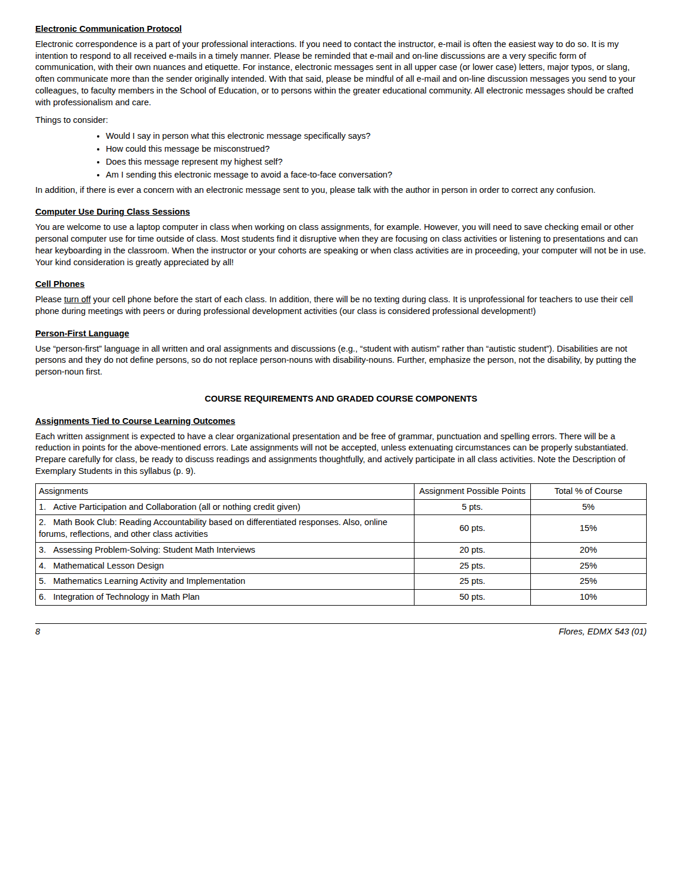Electronic Communication Protocol
Electronic correspondence is a part of your professional interactions. If you need to contact the instructor, e-mail is often the easiest way to do so. It is my intention to respond to all received e-mails in a timely manner. Please be reminded that e-mail and on-line discussions are a very specific form of communication, with their own nuances and etiquette. For instance, electronic messages sent in all upper case (or lower case) letters, major typos, or slang, often communicate more than the sender originally intended. With that said, please be mindful of all e-mail and on-line discussion messages you send to your colleagues, to faculty members in the School of Education, or to persons within the greater educational community. All electronic messages should be crafted with professionalism and care.
Things to consider:
Would I say in person what this electronic message specifically says?
How could this message be misconstrued?
Does this message represent my highest self?
Am I sending this electronic message to avoid a face-to-face conversation?
In addition, if there is ever a concern with an electronic message sent to you, please talk with the author in person in order to correct any confusion.
Computer Use During Class Sessions
You are welcome to use a laptop computer in class when working on class assignments, for example. However, you will need to save checking email or other personal computer use for time outside of class. Most students find it disruptive when they are focusing on class activities or listening to presentations and can hear keyboarding in the classroom. When the instructor or your cohorts are speaking or when class activities are in proceeding, your computer will not be in use. Your kind consideration is greatly appreciated by all!
Cell Phones
Please turn off your cell phone before the start of each class. In addition, there will be no texting during class. It is unprofessional for teachers to use their cell phone during meetings with peers or during professional development activities (our class is considered professional development!)
Person-First Language
Use “person-first” language in all written and oral assignments and discussions (e.g., “student with autism” rather than “autistic student”). Disabilities are not persons and they do not define persons, so do not replace person-nouns with disability-nouns. Further, emphasize the person, not the disability, by putting the person-noun first.
COURSE REQUIREMENTS AND GRADED COURSE COMPONENTS
Assignments Tied to Course Learning Outcomes
Each written assignment is expected to have a clear organizational presentation and be free of grammar, punctuation and spelling errors. There will be a reduction in points for the above-mentioned errors. Late assignments will not be accepted, unless extenuating circumstances can be properly substantiated. Prepare carefully for class, be ready to discuss readings and assignments thoughtfully, and actively participate in all class activities. Note the Description of Exemplary Students in this syllabus (p. 9).
| Assignments | Assignment Possible Points | Total % of Course |
| --- | --- | --- |
| 1. Active Participation and Collaboration (all or nothing credit given) | 5 pts. | 5% |
| 2. Math Book Club: Reading Accountability based on differentiated responses. Also, online forums, reflections, and other class activities | 60 pts. | 15% |
| 3. Assessing Problem-Solving: Student Math Interviews | 20 pts. | 20% |
| 4. Mathematical Lesson Design | 25 pts. | 25% |
| 5. Mathematics Learning Activity and Implementation | 25 pts. | 25% |
| 6. Integration of Technology in Math Plan | 50 pts. | 10% |
8 Flores, EDMX 543 (01)